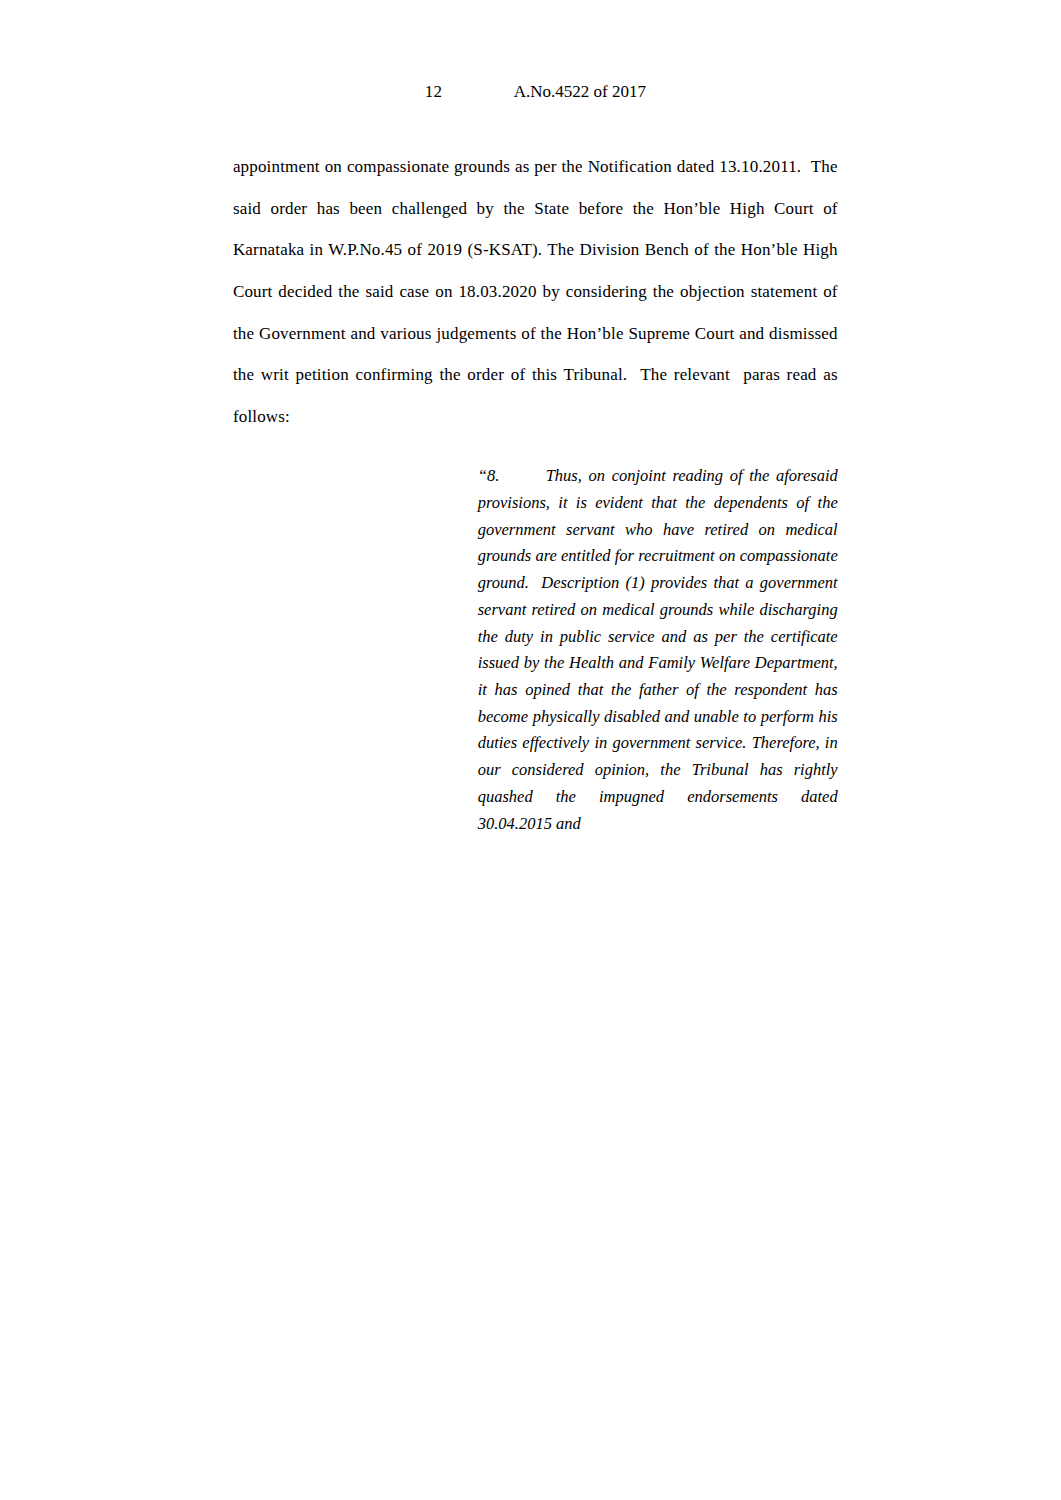12 A.No.4522 of 2017
appointment on compassionate grounds as per the Notification dated 13.10.2011. The said order has been challenged by the State before the Hon’ble High Court of Karnataka in W.P.No.45 of 2019 (S-KSAT). The Division Bench of the Hon’ble High Court decided the said case on 18.03.2020 by considering the objection statement of the Government and various judgements of the Hon’ble Supreme Court and dismissed the writ petition confirming the order of this Tribunal. The relevant paras read as follows:
“8. Thus, on conjoint reading of the aforesaid provisions, it is evident that the dependents of the government servant who have retired on medical grounds are entitled for recruitment on compassionate ground. Description (1) provides that a government servant retired on medical grounds while discharging the duty in public service and as per the certificate issued by the Health and Family Welfare Department, it has opined that the father of the respondent has become physically disabled and unable to perform his duties effectively in government service. Therefore, in our considered opinion, the Tribunal has rightly quashed the impugned endorsements dated 30.04.2015 and